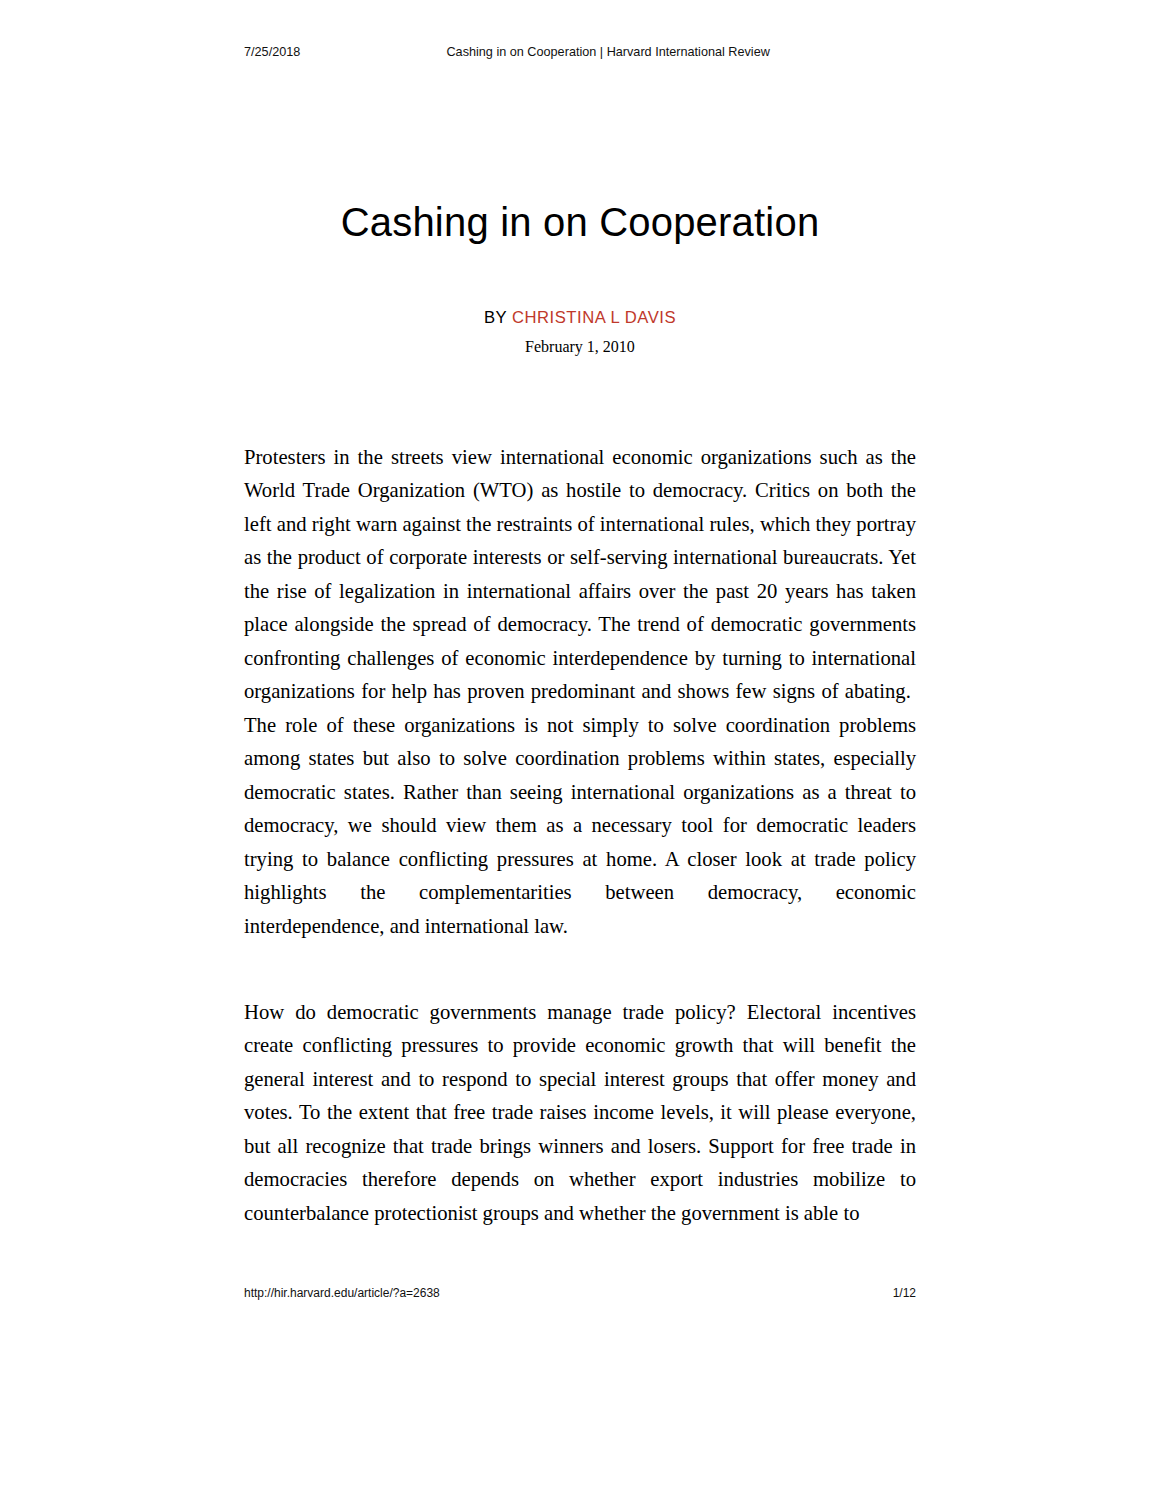7/25/2018 Cashing in on Cooperation | Harvard International Review
Cashing in on Cooperation
BY CHRISTINA L DAVIS
February 1, 2010
Protesters in the streets view international economic organizations such as the World Trade Organization (WTO) as hostile to democracy. Critics on both the left and right warn against the restraints of international rules, which they portray as the product of corporate interests or self-serving international bureaucrats. Yet the rise of legalization in international affairs over the past 20 years has taken place alongside the spread of democracy. The trend of democratic governments confronting challenges of economic interdependence by turning to international organizations for help has proven predominant and shows few signs of abating. The role of these organizations is not simply to solve coordination problems among states but also to solve coordination problems within states, especially democratic states. Rather than seeing international organizations as a threat to democracy, we should view them as a necessary tool for democratic leaders trying to balance conflicting pressures at home. A closer look at trade policy highlights the complementarities between democracy, economic interdependence, and international law.
How do democratic governments manage trade policy? Electoral incentives create conflicting pressures to provide economic growth that will benefit the general interest and to respond to special interest groups that offer money and votes. To the extent that free trade raises income levels, it will please everyone, but all recognize that trade brings winners and losers. Support for free trade in democracies therefore depends on whether export industries mobilize to counterbalance protectionist groups and whether the government is able to
http://hir.harvard.edu/article/?a=2638 1/12